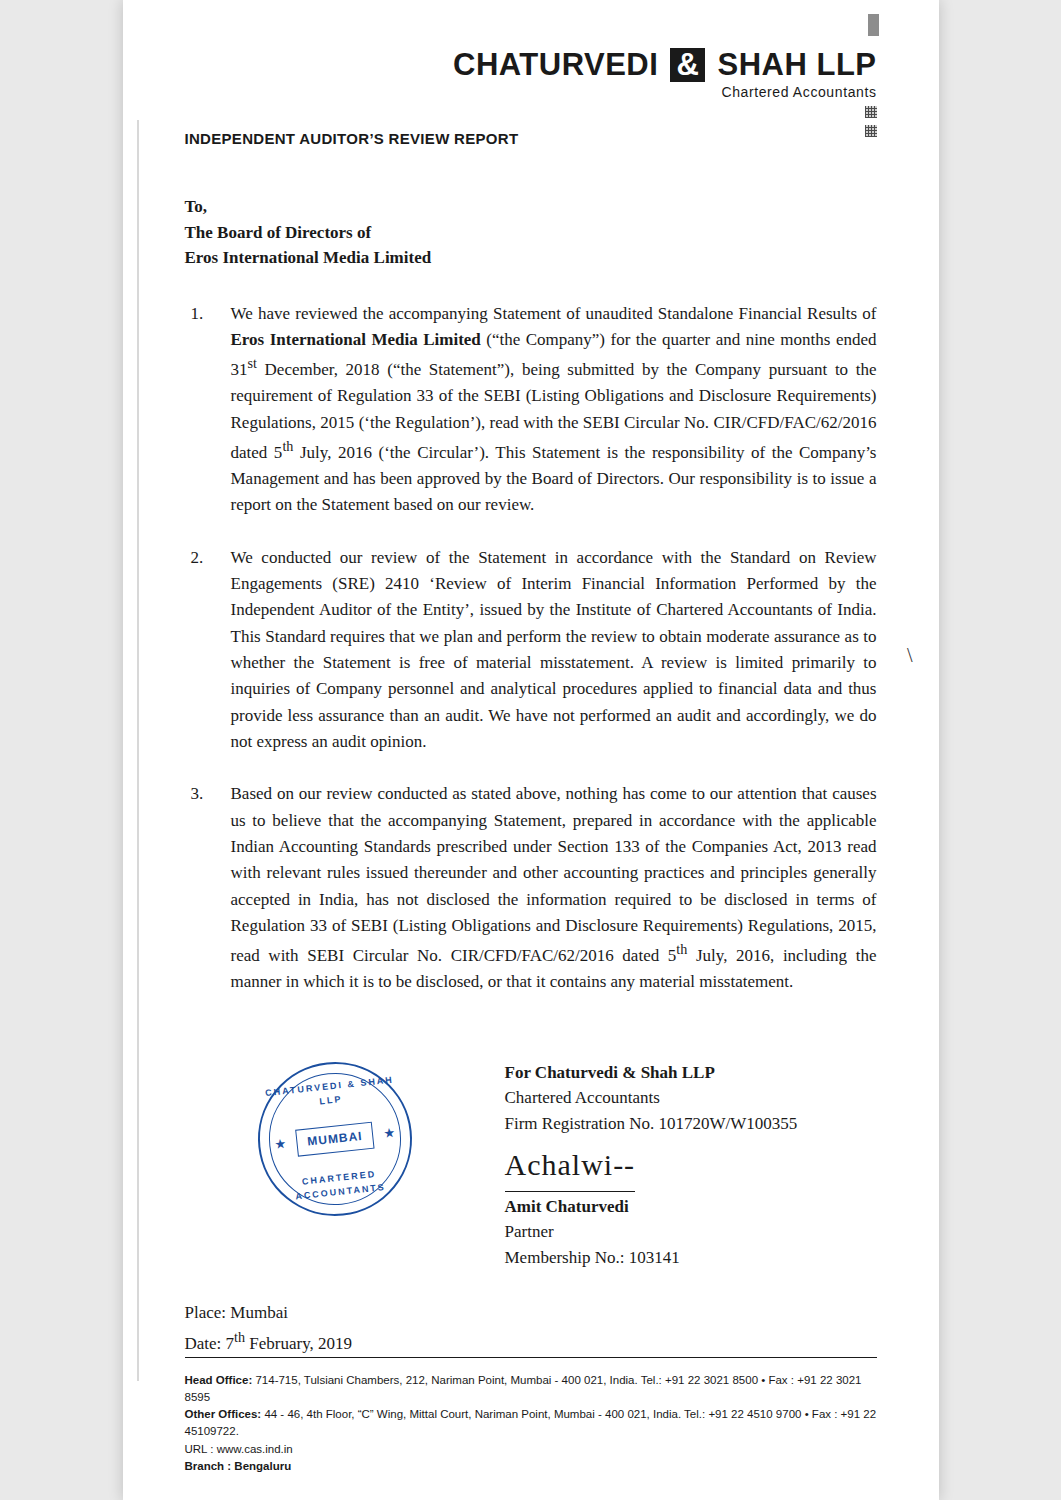CHATURVEDI & SHAH LLP
Chartered Accountants
INDEPENDENT AUDITOR’S REVIEW REPORT
To,
The Board of Directors of
Eros International Media Limited
We have reviewed the accompanying Statement of unaudited Standalone Financial Results of Eros International Media Limited (“the Company”) for the quarter and nine months ended 31st December, 2018 (“the Statement”), being submitted by the Company pursuant to the requirement of Regulation 33 of the SEBI (Listing Obligations and Disclosure Requirements) Regulations, 2015 (‘the Regulation’), read with the SEBI Circular No. CIR/CFD/FAC/62/2016 dated 5th July, 2016 (‘the Circular’). This Statement is the responsibility of the Company’s Management and has been approved by the Board of Directors. Our responsibility is to issue a report on the Statement based on our review.
We conducted our review of the Statement in accordance with the Standard on Review Engagements (SRE) 2410 ‘Review of Interim Financial Information Performed by the Independent Auditor of the Entity’, issued by the Institute of Chartered Accountants of India. This Standard requires that we plan and perform the review to obtain moderate assurance as to whether the Statement is free of material misstatement. A review is limited primarily to inquiries of Company personnel and analytical procedures applied to financial data and thus provide less assurance than an audit. We have not performed an audit and accordingly, we do not express an audit opinion.
Based on our review conducted as stated above, nothing has come to our attention that causes us to believe that the accompanying Statement, prepared in accordance with the applicable Indian Accounting Standards prescribed under Section 133 of the Companies Act, 2013 read with relevant rules issued thereunder and other accounting practices and principles generally accepted in India, has not disclosed the information required to be disclosed in terms of Regulation 33 of SEBI (Listing Obligations and Disclosure Requirements) Regulations, 2015, read with SEBI Circular No. CIR/CFD/FAC/62/2016 dated 5th July, 2016, including the manner in which it is to be disclosed, or that it contains any material misstatement.
\
CHATURVEDI & SHAH LLP
★
★
MUMBAI
CHARTERED ACCOUNTANTS
For Chaturvedi & Shah LLP
Chartered Accountants
Firm Registration No. 101720W/W100355
Achalwi‑‑
Amit Chaturvedi
Partner
Membership No.: 103141
Place: Mumbai
Date: 7th February, 2019
Head Office: 714-715, Tulsiani Chambers, 212, Nariman Point, Mumbai - 400 021, India. Tel.: +91 22 3021 8500 • Fax : +91 22 3021 8595
Other Offices: 44 - 46, 4th Floor, “C” Wing, Mittal Court, Nariman Point, Mumbai - 400 021, India. Tel.: +91 22 4510 9700 • Fax : +91 22 45109722.
URL : www.cas.ind.in
Branch : Bengaluru